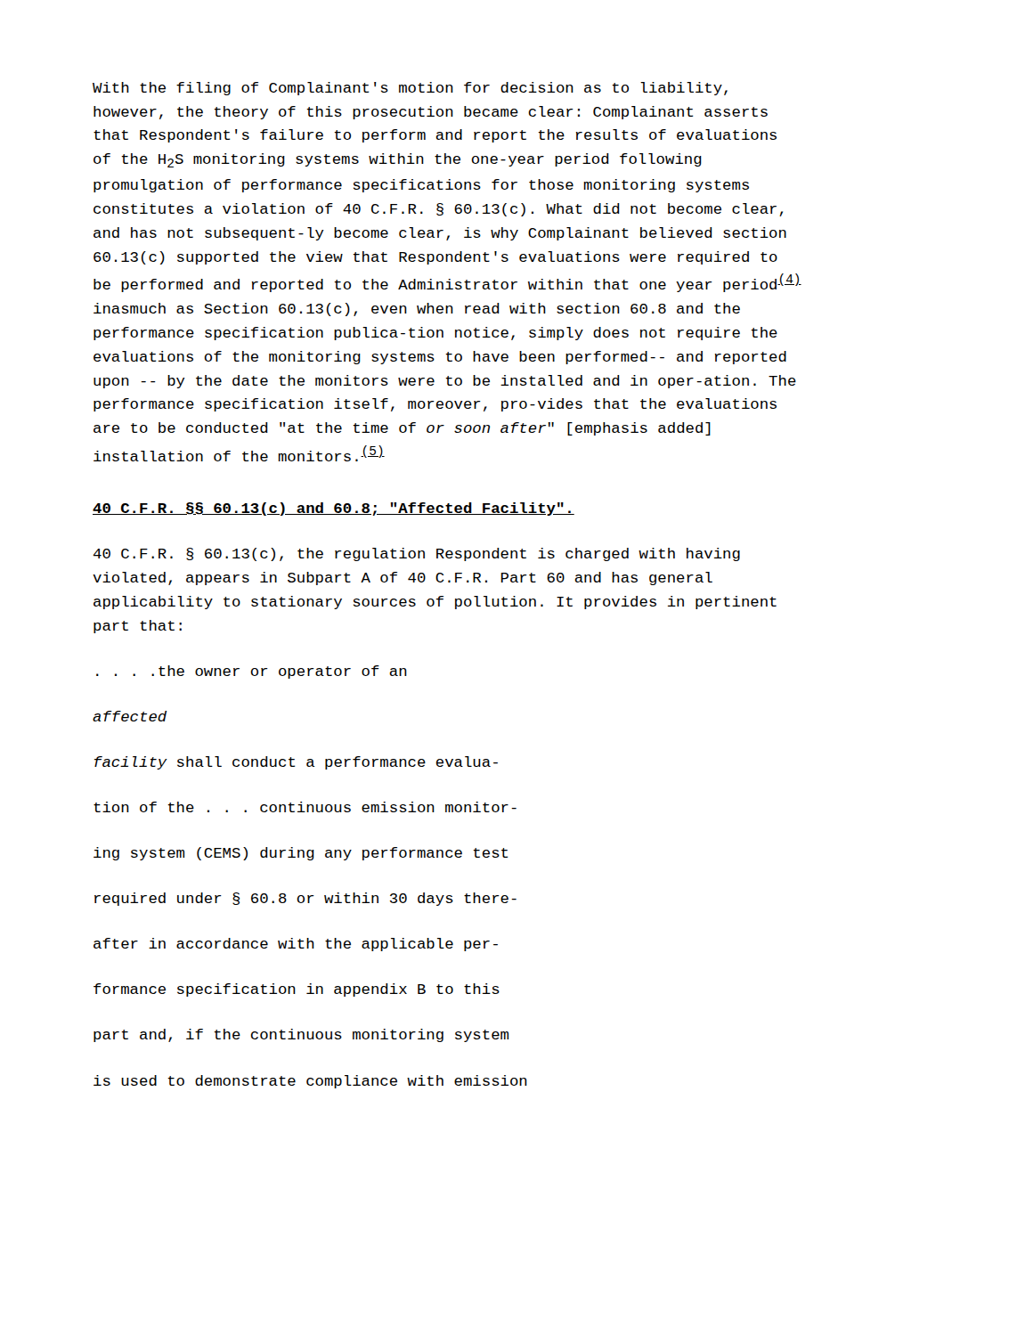With the filing of Complainant's motion for decision as to liability, however, the theory of this prosecution became clear: Complainant asserts that Respondent's failure to perform and report the results of evaluations of the H2S monitoring systems within the one-year period following promulgation of performance specifications for those monitoring systems constitutes a violation of 40 C.F.R. § 60.13(c). What did not become clear, and has not subsequent-ly become clear, is why Complainant believed section 60.13(c) supported the view that Respondent's evaluations were required to be performed and reported to the Administrator within that one year period(4) inasmuch as Section 60.13(c), even when read with section 60.8 and the performance specification publica-tion notice, simply does not require the evaluations of the monitoring systems to have been performed-- and reported upon -- by the date the monitors were to be installed and in oper-ation. The performance specification itself, moreover, pro-vides that the evaluations are to be conducted "at the time of or soon after" [emphasis added] installation of the monitors.(5)
40 C.F.R. §§ 60.13(c) and 60.8; "Affected Facility".
40 C.F.R. § 60.13(c), the regulation Respondent is charged with having violated, appears in Subpart A of 40 C.F.R. Part 60 and has general applicability to stationary sources of pollution. It provides in pertinent part that:
. . . .the owner or operator of an
affected
facility shall conduct a performance evalua-
tion of the . . . continuous emission monitor-
ing system (CEMS) during any performance test
required under § 60.8 or within 30 days there-
after in accordance with the applicable per-
formance specification in appendix B to this
part and, if the continuous monitoring system
is used to demonstrate compliance with emission